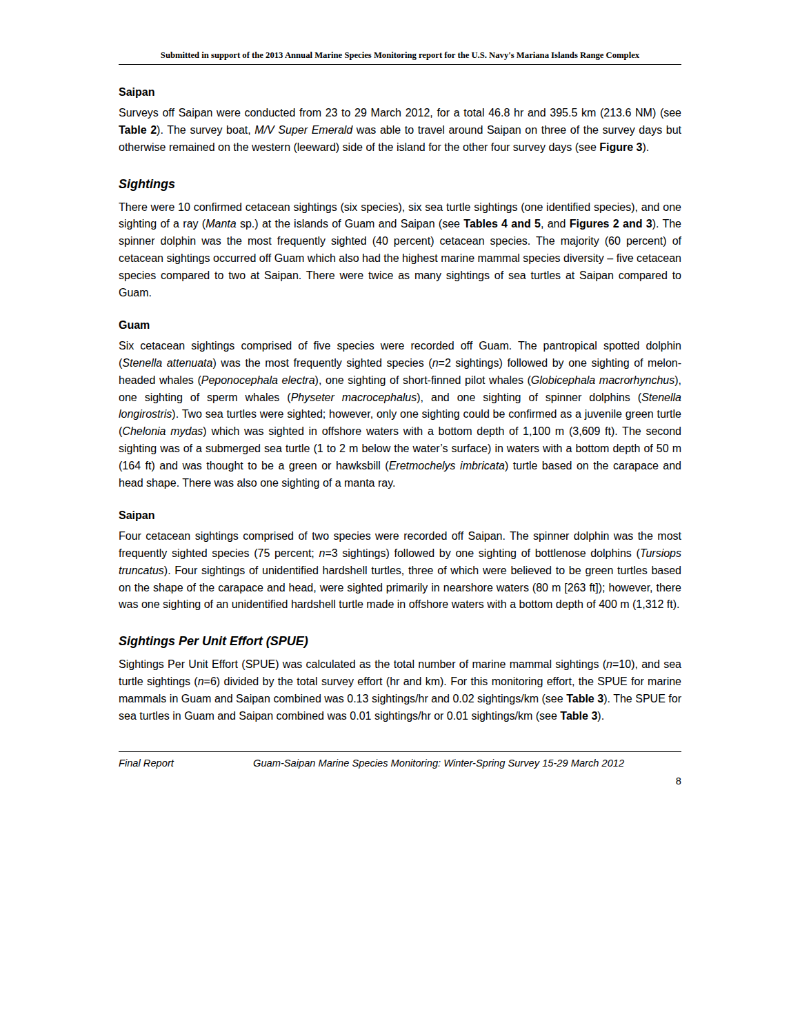Submitted in support of the 2013 Annual Marine Species Monitoring report for the U.S. Navy's Mariana Islands Range Complex
Saipan
Surveys off Saipan were conducted from 23 to 29 March 2012, for a total 46.8 hr and 395.5 km (213.6 NM) (see Table 2). The survey boat, M/V Super Emerald was able to travel around Saipan on three of the survey days but otherwise remained on the western (leeward) side of the island for the other four survey days (see Figure 3).
Sightings
There were 10 confirmed cetacean sightings (six species), six sea turtle sightings (one identified species), and one sighting of a ray (Manta sp.) at the islands of Guam and Saipan (see Tables 4 and 5, and Figures 2 and 3). The spinner dolphin was the most frequently sighted (40 percent) cetacean species. The majority (60 percent) of cetacean sightings occurred off Guam which also had the highest marine mammal species diversity – five cetacean species compared to two at Saipan. There were twice as many sightings of sea turtles at Saipan compared to Guam.
Guam
Six cetacean sightings comprised of five species were recorded off Guam. The pantropical spotted dolphin (Stenella attenuata) was the most frequently sighted species (n=2 sightings) followed by one sighting of melon-headed whales (Peponocephala electra), one sighting of short-finned pilot whales (Globicephala macrorhynchus), one sighting of sperm whales (Physeter macrocephalus), and one sighting of spinner dolphins (Stenella longirostris). Two sea turtles were sighted; however, only one sighting could be confirmed as a juvenile green turtle (Chelonia mydas) which was sighted in offshore waters with a bottom depth of 1,100 m (3,609 ft). The second sighting was of a submerged sea turtle (1 to 2 m below the water’s surface) in waters with a bottom depth of 50 m (164 ft) and was thought to be a green or hawksbill (Eretmochelys imbricata) turtle based on the carapace and head shape. There was also one sighting of a manta ray.
Saipan
Four cetacean sightings comprised of two species were recorded off Saipan. The spinner dolphin was the most frequently sighted species (75 percent; n=3 sightings) followed by one sighting of bottlenose dolphins (Tursiops truncatus). Four sightings of unidentified hardshell turtles, three of which were believed to be green turtles based on the shape of the carapace and head, were sighted primarily in nearshore waters (80 m [263 ft]); however, there was one sighting of an unidentified hardshell turtle made in offshore waters with a bottom depth of 400 m (1,312 ft).
Sightings Per Unit Effort (SPUE)
Sightings Per Unit Effort (SPUE) was calculated as the total number of marine mammal sightings (n=10), and sea turtle sightings (n=6) divided by the total survey effort (hr and km). For this monitoring effort, the SPUE for marine mammals in Guam and Saipan combined was 0.13 sightings/hr and 0.02 sightings/km (see Table 3). The SPUE for sea turtles in Guam and Saipan combined was 0.01 sightings/hr or 0.01 sightings/km (see Table 3).
Final Report Guam-Saipan Marine Species Monitoring: Winter-Spring Survey 15-29 March 2012
8